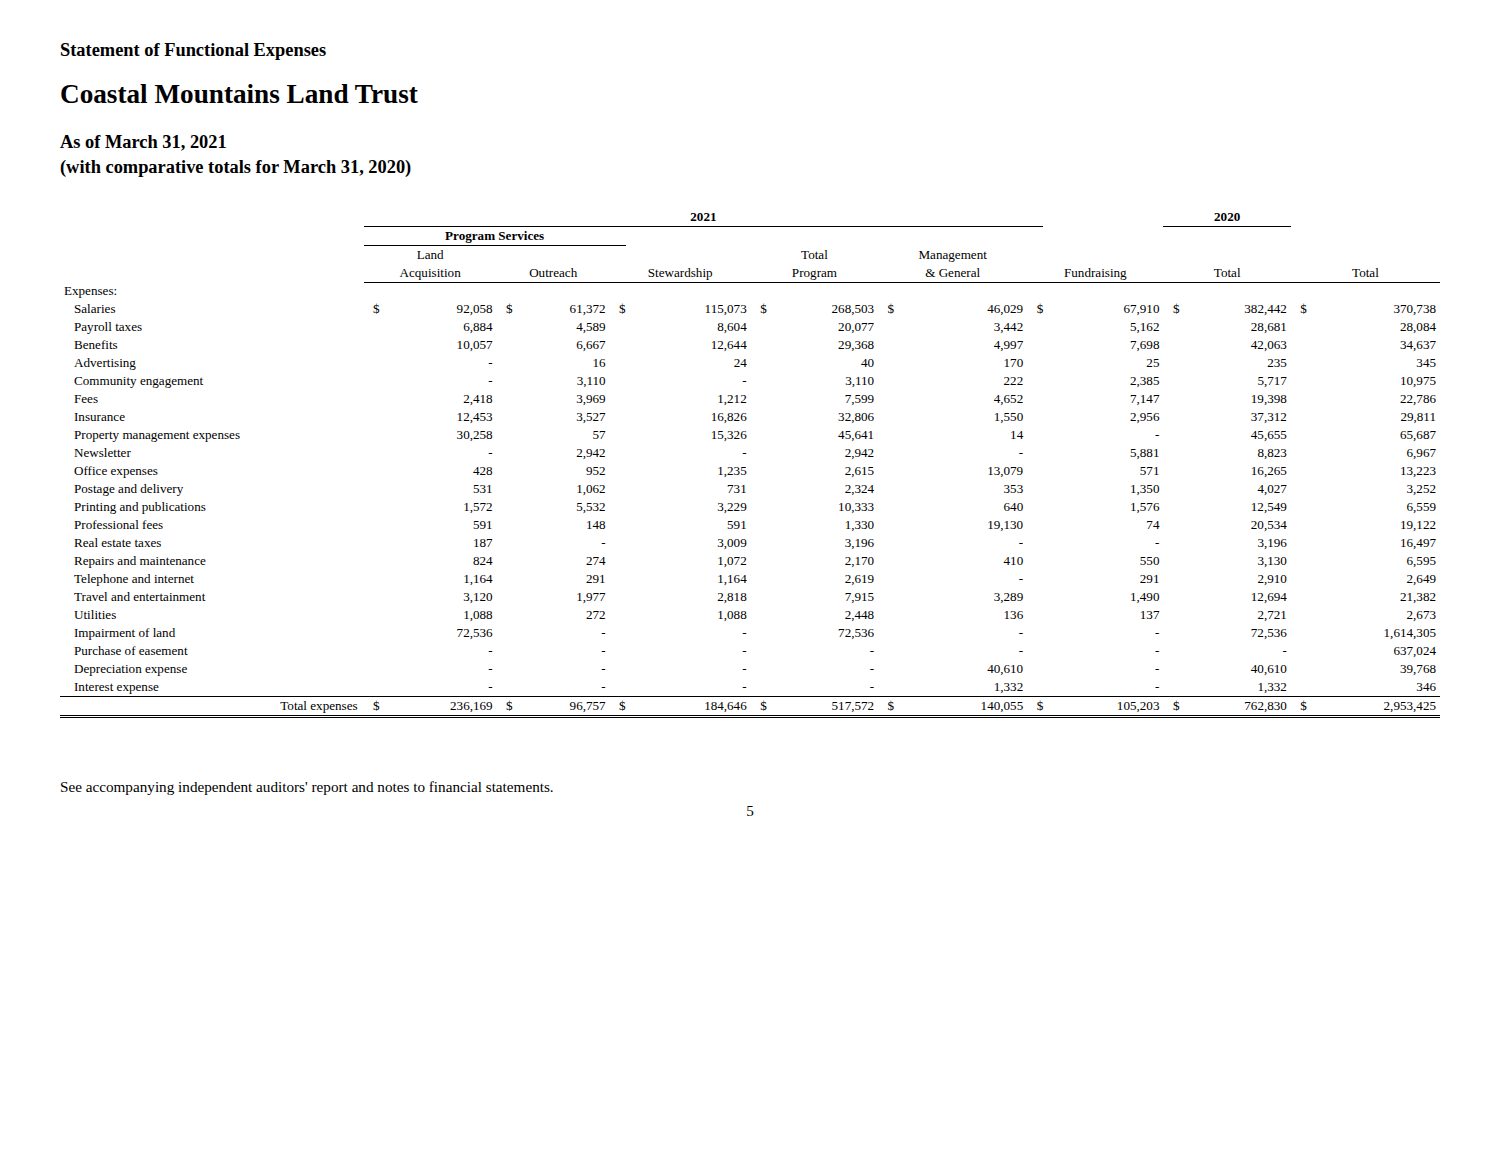Statement of Functional Expenses
Coastal Mountains Land Trust
As of March 31, 2021
(with comparative totals for March 31, 2020)
| | 2021 | | 2020 |
| --- | --- | --- | --- |
| | Program Services | |
| | Land | | | Total | Management | | | |
| | Acquisition | Outreach | Stewardship | Program | & General | Fundraising | Total | Total |
| Expenses: | |
| Salaries | $ | 92,058 | $ | 61,372 | $ | 115,073 | $ | 268,503 | $ | 46,029 | $ | 67,910 | $ | 382,442 | $ | 370,738 |
| Payroll taxes | | 6,884 | | 4,589 | | 8,604 | | 20,077 | | 3,442 | | 5,162 | | 28,681 | | 28,084 |
| Benefits | | 10,057 | | 6,667 | | 12,644 | | 29,368 | | 4,997 | | 7,698 | | 42,063 | | 34,637 |
| Advertising | | - | | 16 | | 24 | | 40 | | 170 | | 25 | | 235 | | 345 |
| Community engagement | | - | | 3,110 | | - | | 3,110 | | 222 | | 2,385 | | 5,717 | | 10,975 |
| Fees | | 2,418 | | 3,969 | | 1,212 | | 7,599 | | 4,652 | | 7,147 | | 19,398 | | 22,786 |
| Insurance | | 12,453 | | 3,527 | | 16,826 | | 32,806 | | 1,550 | | 2,956 | | 37,312 | | 29,811 |
| Property management expenses | | 30,258 | | 57 | | 15,326 | | 45,641 | | 14 | | - | | 45,655 | | 65,687 |
| Newsletter | | - | | 2,942 | | - | | 2,942 | | - | | 5,881 | | 8,823 | | 6,967 |
| Office expenses | | 428 | | 952 | | 1,235 | | 2,615 | | 13,079 | | 571 | | 16,265 | | 13,223 |
| Postage and delivery | | 531 | | 1,062 | | 731 | | 2,324 | | 353 | | 1,350 | | 4,027 | | 3,252 |
| Printing and publications | | 1,572 | | 5,532 | | 3,229 | | 10,333 | | 640 | | 1,576 | | 12,549 | | 6,559 |
| Professional fees | | 591 | | 148 | | 591 | | 1,330 | | 19,130 | | 74 | | 20,534 | | 19,122 |
| Real estate taxes | | 187 | | - | | 3,009 | | 3,196 | | - | | - | | 3,196 | | 16,497 |
| Repairs and maintenance | | 824 | | 274 | | 1,072 | | 2,170 | | 410 | | 550 | | 3,130 | | 6,595 |
| Telephone and internet | | 1,164 | | 291 | | 1,164 | | 2,619 | | - | | 291 | | 2,910 | | 2,649 |
| Travel and entertainment | | 3,120 | | 1,977 | | 2,818 | | 7,915 | | 3,289 | | 1,490 | | 12,694 | | 21,382 |
| Utilities | | 1,088 | | 272 | | 1,088 | | 2,448 | | 136 | | 137 | | 2,721 | | 2,673 |
| Impairment of land | | 72,536 | | - | | - | | 72,536 | | - | | - | | 72,536 | | 1,614,305 |
| Purchase of easement | | - | | - | | - | | - | | - | | - | | - | | 637,024 |
| Depreciation expense | | - | | - | | - | | - | | 40,610 | | - | | 40,610 | | 39,768 |
| Interest expense | | - | | - | | - | | - | | 1,332 | | - | | 1,332 | | 346 |
| Total expenses | $ | 236,169 | $ | 96,757 | $ | 184,646 | $ | 517,572 | $ | 140,055 | $ | 105,203 | $ | 762,830 | $ | 2,953,425 |
See accompanying independent auditors' report and notes to financial statements.
5